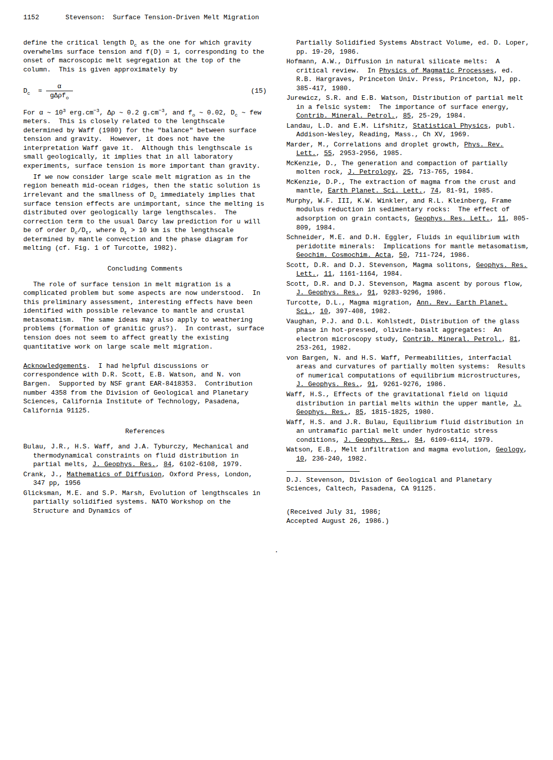1152 Stevenson: Surface Tension-Driven Melt Migration
define the critical length Dc as the one for which gravity overwhelms surface tension and f(D) = 1, corresponding to the onset of macroscopic melt segregation at the top of the column. This is given approximately by
Dc ≈ α gΔρfo (15)
For α ~ 103 erg.cm−3, Δρ ~ 0.2 g.cm−3, and fo ~ 0.02, Dc ~ few meters. This is closely related to the lengthscale determined by Waff (1980) for the "balance" between surface tension and gravity. However, it does not have the interpretation Waff gave it. Although this lengthscale is small geologically, it implies that in all laboratory experiments, surface tension is more important than gravity.
If we now consider large scale melt migration as in the region beneath mid-ocean ridges, then the static solution is irrelevant and the smallness of Dc immediately implies that surface tension effects are unimportant, since the melting is distributed over geologically large lengthscales. The correction term to the usual Darcy law prediction for u will be of order Dc/Dt, where Dt > 10 km is the lengthscale determined by mantle convection and the phase diagram for melting (cf. Fig. 1 of Turcotte, 1982).
Concluding Comments
The role of surface tension in melt migration is a complicated problem but some aspects are now understood. In this preliminary assessment, interesting effects have been identified with possible relevance to mantle and crustal metasomatism. The same ideas may also apply to weathering problems (formation of granitic grus?). In contrast, surface tension does not seem to affect greatly the existing quantitative work on large scale melt migration.
Acknowledgements. I had helpful discussions or correspondence with D.R. Scott, E.B. Watson, and N. von Bargen. Supported by NSF grant EAR-8418353. Contribution number 4358 from the Division of Geological and Planetary Sciences, California Institute of Technology, Pasadena, California 91125.
References
Bulau, J.R., H.S. Waff, and J.A. Tyburczy, Mechanical and thermodynamical constraints on fluid distribution in partial melts, J. Geophys. Res., 84, 6102-6108, 1979.
Crank, J., Mathematics of Diffusion, Oxford Press, London, 347 pp, 1956
Glicksman, M.E. and S.P. Marsh, Evolution of lengthscales in partially solidified systems. NATO Workshop on the Structure and Dynamics of
Partially Solidified Systems Abstract Volume, ed. D. Loper, pp. 19-20, 1986.
Hofmann, A.W., Diffusion in natural silicate melts: A critical review. In Physics of Magmatic Processes, ed. R.B. Hargraves, Princeton Univ. Press, Princeton, NJ, pp. 385-417, 1980.
Jurewicz, S.R. and E.B. Watson, Distribution of partial melt in a felsic system: The importance of surface energy, Contrib. Mineral. Petrol., 85, 25-29, 1984.
Landau, L.D. and E.M. Lifshitz, Statistical Physics, publ. Addison-Wesley, Reading, Mass., Ch XV, 1969.
Marder, M., Correlations and droplet growth, Phys. Rev. Lett., 55, 2953-2956, 1985.
McKenzie, D., The generation and compaction of partially molten rock, J. Petrology, 25, 713-765, 1984.
McKenzie, D.P., The extraction of magma from the crust and mantle, Earth Planet. Sci. Lett., 74, 81-91, 1985.
Murphy, W.F. III, K.W. Winkler, and R.L. Kleinberg, Frame modulus reduction in sedimentary rocks: The effect of adsorption on grain contacts, Geophys. Res. Lett., 11, 805-809, 1984.
Schneider, M.E. and D.H. Eggler, Fluids in equilibrium with peridotite minerals: Implications for mantle metasomatism, Geochim. Cosmochim. Acta, 50, 711-724, 1986.
Scott, D.R. and D.J. Stevenson, Magma solitons, Geophys. Res. Lett., 11, 1161-1164, 1984.
Scott, D.R. and D.J. Stevenson, Magma ascent by porous flow, J. Geophys. Res., 91, 9283-9296, 1986.
Turcotte, D.L., Magma migration, Ann. Rev. Earth Planet. Sci., 10, 397-408, 1982.
Vaughan, P.J. and D.L. Kohlstedt, Distribution of the glass phase in hot-pressed, olivine-basalt aggregates: An electron microscopy study, Contrib. Mineral. Petrol., 81, 253-261, 1982.
von Bargen, N. and H.S. Waff, Permeabilities, interfacial areas and curvatures of partially molten systems: Results of numerical computations of equilibrium microstructures, J. Geophys. Res., 91, 9261-9276, 1986.
Waff, H.S., Effects of the gravitational field on liquid distribution in partial melts within the upper mantle, J. Geophys. Res., 85, 1815-1825, 1980.
Waff, H.S. and J.R. Bulau, Equilibrium fluid distribution in an untramafic partial melt under hydrostatic stress conditions, J. Geophys. Res., 84, 6109-6114, 1979.
Watson, E.B., Melt infiltration and magma evolution, Geology, 10, 236-240, 1982.
D.J. Stevenson, Division of Geological and Planetary Sciences, Caltech, Pasadena, CA 91125.
(Received July 31, 1986;
Accepted August 26, 1986.)
·